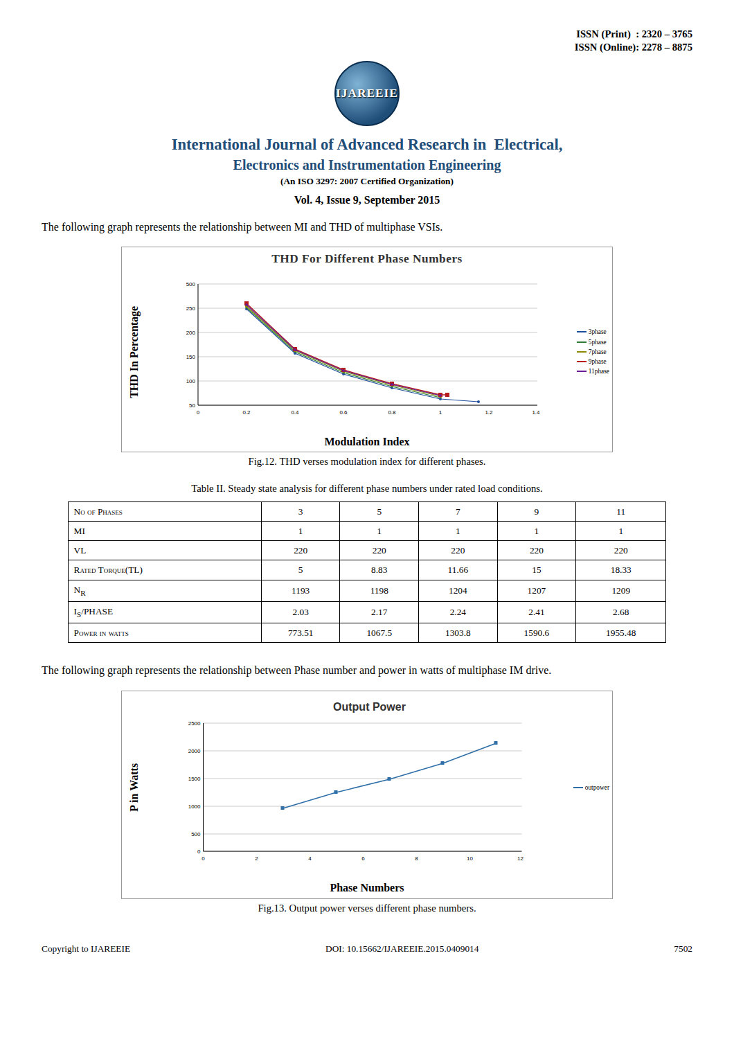ISSN (Print) : 2320 – 3765
ISSN (Online): 2278 – 8875
IJAREEIE
International Journal of Advanced Research in Electrical,
Electronics and Instrumentation Engineering
(An ISO 3297: 2007 Certified Organization)
Vol. 4, Issue 9, September 2015
The following graph represents the relationship between MI and THD of multiphase VSIs.
THD For Different Phase Numbers
THD In Percentage
500 250 200 150 100 50 0 0.2 0.4 0.6 0.8 1 1.2 1.4
3phase
5phase
7phase
9phase
11phase
Modulation Index
Fig.12. THD verses modulation index for different phases.
Table II. Steady state analysis for different phase numbers under rated load conditions.
| N o of P hases | 3 | 5 | 7 | 9 | 11 |
| MI | 1 | 1 | 1 | 1 | 1 |
| VL | 220 | 220 | 220 | 220 | 220 |
| R ated T orque (TL) | 5 | 8.83 | 11.66 | 15 | 18.33 |
| N R | 1193 | 1198 | 1204 | 1207 | 1209 |
| I S /PHASE | 2.03 | 2.17 | 2.24 | 2.41 | 2.68 |
| P ower in watts | 773.51 | 1067.5 | 1303.8 | 1590.6 | 1955.48 |
The following graph represents the relationship between Phase number and power in watts of multiphase IM drive.
P in Watts
Output Power 2500 2000 1500 1000 500 0 0 2 4 6 8 10 12
outpower
Phase Numbers
Fig.13. Output power verses different phase numbers.
Copyright to IJAREEIE DOI: 10.15662/IJAREEIE.2015.0409014 7502